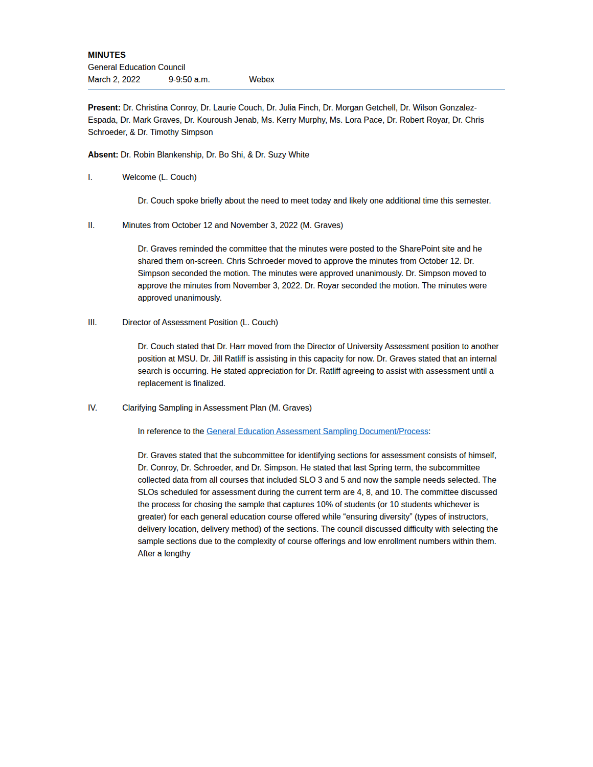MINUTES
General Education Council
March 2, 2022 9-9:50 a.m. Webex
Present: Dr. Christina Conroy, Dr. Laurie Couch, Dr. Julia Finch, Dr. Morgan Getchell, Dr. Wilson Gonzalez-Espada, Dr. Mark Graves, Dr. Kouroush Jenab, Ms. Kerry Murphy, Ms. Lora Pace, Dr. Robert Royar, Dr. Chris Schroeder, & Dr. Timothy Simpson
Absent: Dr. Robin Blankenship, Dr. Bo Shi, & Dr. Suzy White
I. Welcome (L. Couch)
Dr. Couch spoke briefly about the need to meet today and likely one additional time this semester.
II. Minutes from October 12 and November 3, 2022 (M. Graves)
Dr. Graves reminded the committee that the minutes were posted to the SharePoint site and he shared them on-screen. Chris Schroeder moved to approve the minutes from October 12. Dr. Simpson seconded the motion. The minutes were approved unanimously. Dr. Simpson moved to approve the minutes from November 3, 2022. Dr. Royar seconded the motion. The minutes were approved unanimously.
III. Director of Assessment Position (L. Couch)
Dr. Couch stated that Dr. Harr moved from the Director of University Assessment position to another position at MSU. Dr. Jill Ratliff is assisting in this capacity for now. Dr. Graves stated that an internal search is occurring. He stated appreciation for Dr. Ratliff agreeing to assist with assessment until a replacement is finalized.
IV. Clarifying Sampling in Assessment Plan (M. Graves)
In reference to the General Education Assessment Sampling Document/Process:
Dr. Graves stated that the subcommittee for identifying sections for assessment consists of himself, Dr. Conroy, Dr. Schroeder, and Dr. Simpson. He stated that last Spring term, the subcommittee collected data from all courses that included SLO 3 and 5 and now the sample needs selected. The SLOs scheduled for assessment during the current term are 4, 8, and 10. The committee discussed the process for chosing the sample that captures 10% of students (or 10 students whichever is greater) for each general education course offered while “ensuring diversity” (types of instructors, delivery location, delivery method) of the sections. The council discussed difficulty with selecting the sample sections due to the complexity of course offerings and low enrollment numbers within them. After a lengthy